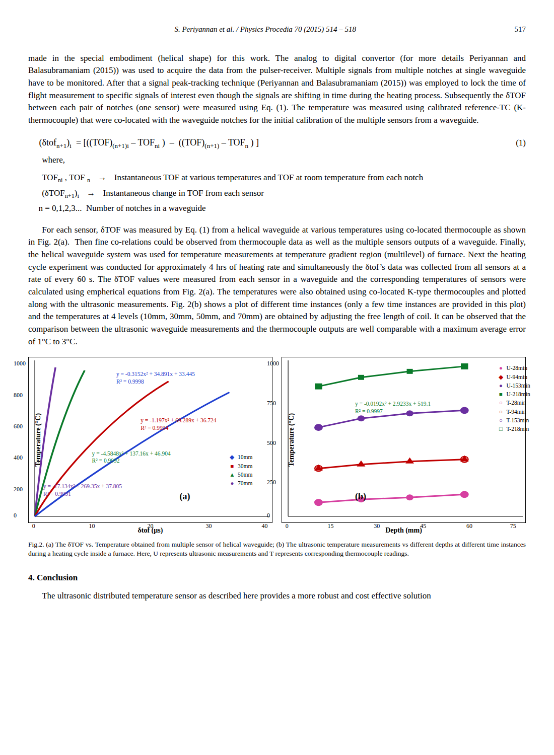S. Periyannan et al. / Physics Procedia 70 (2015) 514 – 518
517
made in the special embodiment (helical shape) for this work. The analog to digital convertor (for more details Periyannan and Balasubramaniam (2015)) was used to acquire the data from the pulser-receiver. Multiple signals from multiple notches at single waveguide have to be monitored. After that a signal peak-tracking technique (Periyannan and Balasubramaniam (2015)) was employed to lock the time of flight measurement to specific signals of interest even though the signals are shifting in time during the heating process. Subsequently the δTOF between each pair of notches (one sensor) were measured using Eq. (1). The temperature was measured using calibrated reference-TC (K-thermocouple) that were co-located with the waveguide notches for the initial calibration of the multiple sensors from a waveguide.
(δtofn+1)i = [((TOF)(n+1)i – TOFni ) – ((TOF)(n+1) – TOFn ) ]
(1)
where,
TOFni , TOF n
→
Instantaneous TOF at various temperatures and TOF at room temperature from each notch
(δTOFn+1)i
→
Instantaneous change in TOF from each sensor
n = 0,1,2,3... Number of notches in a waveguide
For each sensor, δTOF was measured by Eq. (1) from a helical waveguide at various temperatures using co-located thermocouple as shown in Fig. 2(a). Then fine co-relations could be observed from thermocouple data as well as the multiple sensors outputs of a waveguide. Finally, the helical waveguide system was used for temperature measurements at temperature gradient region (multilevel) of furnace. Next the heating cycle experiment was conducted for approximately 4 hrs of heating rate and simultaneously the δtof’s data was collected from all sensors at a rate of every 60 s. The δTOF values were measured from each sensor in a waveguide and the corresponding temperatures of sensors were calculated using empherical equations from Fig. 2(a). The temperatures were also obtained using co-located K-type thermocouples and plotted along with the ultrasonic measurements. Fig. 2(b) shows a plot of different time instances (only a few time instances are provided in this plot) and the temperatures at 4 levels (10mm, 30mm, 50mm, and 70mm) are obtained by adjusting the free length of coil. It can be observed that the comparison between the ultrasonic waveguide measurements and the thermocouple outputs are well comparable with a maximum average error of 1°C to 3°C.
Temperature (°C)
δtof (µs)
1000
800
600
400
200
0
0
10
20
30
40
y = -0.3152x² + 34.891x + 33.445
R² = 0.9998
y = -1.197x² + 69.289x + 36.724
R² = 0.9994
y = -4.5848x² + 137.16x + 46.904
R² = 0.9992
y = -17.134x² + 269.35x + 37.805
R² = 0.9991
◆10mm
■30mm
▲50mm
●70mm
(a)
Temperature (°C)
Depth (mm)
1000
750
500
250
0
0
15
30
45
60
75
y = -0.0192x² + 2.9233x + 519.1
R² = 0.9997
●U-28min
◆U-94min
●U-153min
■U-218min
○T-28min
○T-94min
○T-153min
□T-218min
(b)
Fig.2. (a) The δTOF vs. Temperature obtained from multiple sensor of helical waveguide; (b) The ultrasonic temperature measurements vs different depths at different time instances during a heating cycle inside a furnace. Here, U represents ultrasonic measurements and T represents corresponding thermocouple readings.
4. Conclusion
The ultrasonic distributed temperature sensor as described here provides a more robust and cost effective solution